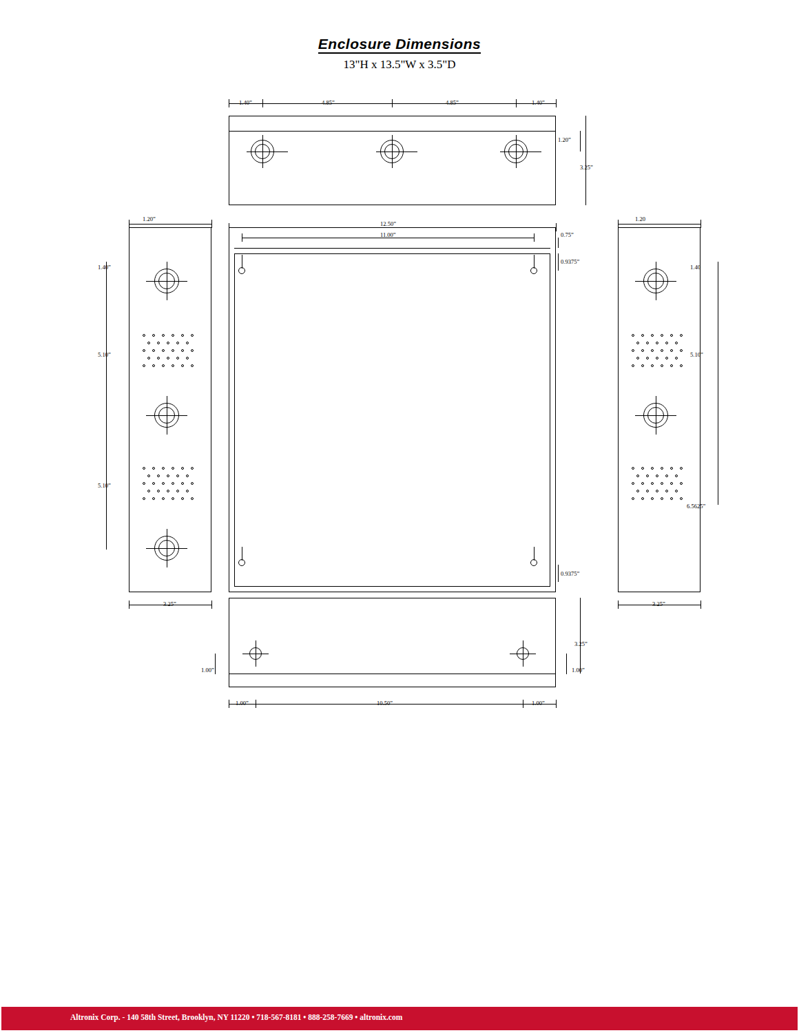Enclosure Dimensions
13"H x 13.5"W x 3.5"D
============================================================ TOP VIEW (horizontal strip with 3 knockouts) ============================================================
1.40”
4.85”
4.85”
1.40”
1.20”
3.25”
============================================================ LEFT SIDE VIEW ============================================================
1.20”
1.40”
5.10”
5.10”
3.25”
============================================================ FRONT VIEW (main panel) ============================================================
12.50”
11.00”
0.75”
0.9375”
0.9375”
============================================================ RIGHT SIDE VIEW ============================================================
1.20
1.40
5.10”
6.5625”
3.25”
============================================================ BOTTOM VIEW ============================================================
3.25”
1.00”
1.00”
1.00”
10.50”
1.00”
============================================================ FOOTER ============================================================
Altronix Corp. - 140 58th Street, Brooklyn, NY 11220 • 718-567-8181 • 888-258-7669 • altronix.com